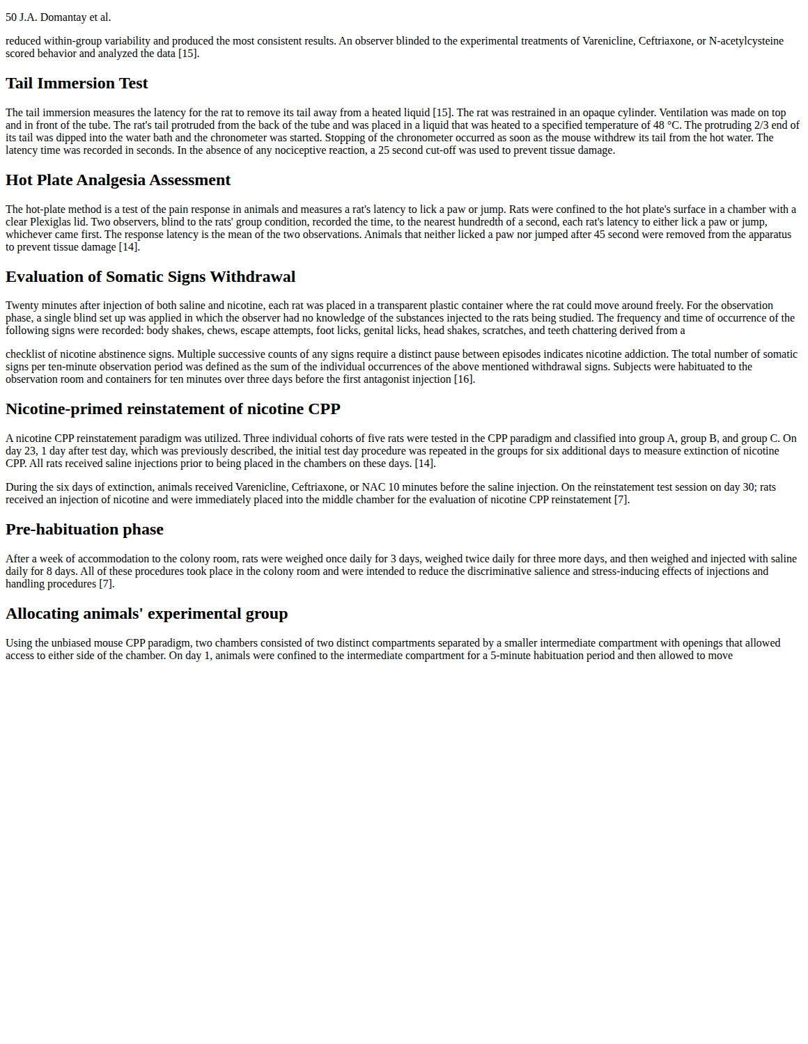50 J.A. Domantay et al.
reduced within-group variability and produced the most consistent results. An observer blinded to the experimental treatments of Varenicline, Ceftriaxone, or N-acetylcysteine scored behavior and analyzed the data [15].
Tail Immersion Test
The tail immersion measures the latency for the rat to remove its tail away from a heated liquid [15]. The rat was restrained in an opaque cylinder. Ventilation was made on top and in front of the tube. The rat's tail protruded from the back of the tube and was placed in a liquid that was heated to a specified temperature of 48 °C. The protruding 2/3 end of its tail was dipped into the water bath and the chronometer was started. Stopping of the chronometer occurred as soon as the mouse withdrew its tail from the hot water. The latency time was recorded in seconds. In the absence of any nociceptive reaction, a 25 second cut-off was used to prevent tissue damage.
Hot Plate Analgesia Assessment
The hot-plate method is a test of the pain response in animals and measures a rat's latency to lick a paw or jump. Rats were confined to the hot plate's surface in a chamber with a clear Plexiglas lid. Two observers, blind to the rats' group condition, recorded the time, to the nearest hundredth of a second, each rat's latency to either lick a paw or jump, whichever came first. The response latency is the mean of the two observations. Animals that neither licked a paw nor jumped after 45 second were removed from the apparatus to prevent tissue damage [14].
Evaluation of Somatic Signs Withdrawal
Twenty minutes after injection of both saline and nicotine, each rat was placed in a transparent plastic container where the rat could move around freely. For the observation phase, a single blind set up was applied in which the observer had no knowledge of the substances injected to the rats being studied. The frequency and time of occurrence of the following signs were recorded: body shakes, chews, escape attempts, foot licks, genital licks, head shakes, scratches, and teeth chattering derived from a
checklist of nicotine abstinence signs. Multiple successive counts of any signs require a distinct pause between episodes indicates nicotine addiction. The total number of somatic signs per ten-minute observation period was defined as the sum of the individual occurrences of the above mentioned withdrawal signs. Subjects were habituated to the observation room and containers for ten minutes over three days before the first antagonist injection [16].
Nicotine-primed reinstatement of nicotine CPP
A nicotine CPP reinstatement paradigm was utilized. Three individual cohorts of five rats were tested in the CPP paradigm and classified into group A, group B, and group C. On day 23, 1 day after test day, which was previously described, the initial test day procedure was repeated in the groups for six additional days to measure extinction of nicotine CPP. All rats received saline injections prior to being placed in the chambers on these days. [14].
During the six days of extinction, animals received Varenicline, Ceftriaxone, or NAC 10 minutes before the saline injection. On the reinstatement test session on day 30; rats received an injection of nicotine and were immediately placed into the middle chamber for the evaluation of nicotine CPP reinstatement [7].
Pre-habituation phase
After a week of accommodation to the colony room, rats were weighed once daily for 3 days, weighed twice daily for three more days, and then weighed and injected with saline daily for 8 days. All of these procedures took place in the colony room and were intended to reduce the discriminative salience and stress-inducing effects of injections and handling procedures [7].
Allocating animals' experimental group
Using the unbiased mouse CPP paradigm, two chambers consisted of two distinct compartments separated by a smaller intermediate compartment with openings that allowed access to either side of the chamber. On day 1, animals were confined to the intermediate compartment for a 5-minute habituation period and then allowed to move